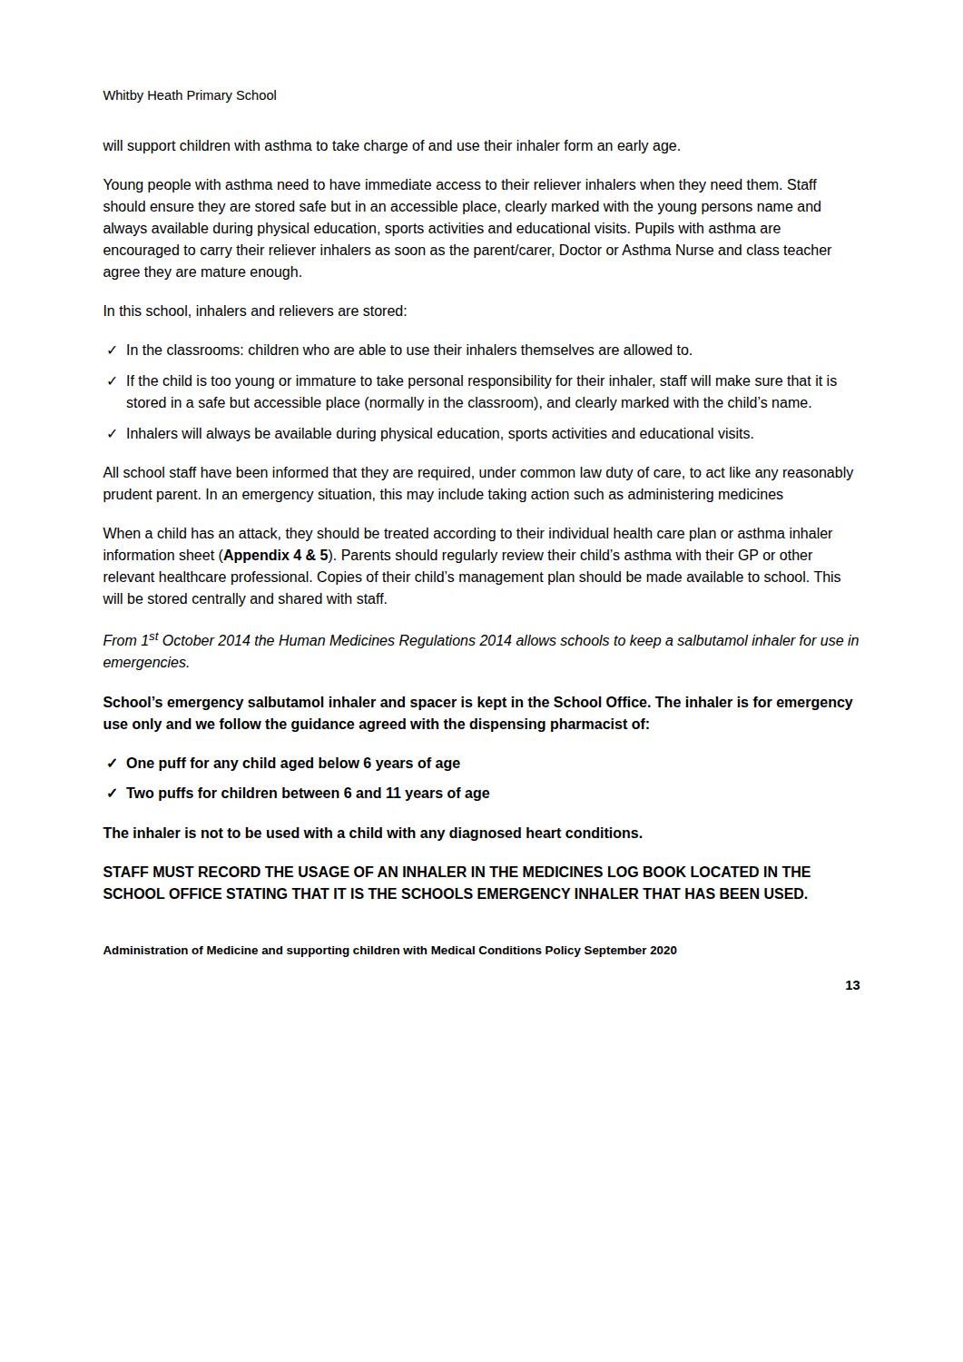Whitby Heath Primary School
will support children with asthma to take charge of and use their inhaler form an early age.
Young people with asthma need to have immediate access to their reliever inhalers when they need them. Staff should ensure they are stored safe but in an accessible place, clearly marked with the young persons name and always available during physical education, sports activities and educational visits. Pupils with asthma are encouraged to carry their reliever inhalers as soon as the parent/carer, Doctor or Asthma Nurse and class teacher agree they are mature enough.
In this school, inhalers and relievers are stored:
In the classrooms: children who are able to use their inhalers themselves are allowed to.
If the child is too young or immature to take personal responsibility for their inhaler, staff will make sure that it is stored in a safe but accessible place (normally in the classroom), and clearly marked with the child’s name.
Inhalers will always be available during physical education, sports activities and educational visits.
All school staff have been informed that they are required, under common law duty of care, to act like any reasonably prudent parent. In an emergency situation, this may include taking action such as administering medicines
When a child has an attack, they should be treated according to their individual health care plan or asthma inhaler information sheet (Appendix 4 & 5). Parents should regularly review their child’s asthma with their GP or other relevant healthcare professional. Copies of their child’s management plan should be made available to school. This will be stored centrally and shared with staff.
From 1st October 2014 the Human Medicines Regulations 2014 allows schools to keep a salbutamol inhaler for use in emergencies.
School’s emergency salbutamol inhaler and spacer is kept in the School Office. The inhaler is for emergency use only and we follow the guidance agreed with the dispensing pharmacist of:
One puff for any child aged below 6 years of age
Two puffs for children between 6 and 11 years of age
The inhaler is not to be used with a child with any diagnosed heart conditions.
STAFF MUST RECORD THE USAGE OF AN INHALER IN THE MEDICINES LOG BOOK LOCATED IN THE SCHOOL OFFICE STATING THAT IT IS THE SCHOOLS EMERGENCY INHALER THAT HAS BEEN USED.
Administration of Medicine and supporting children with Medical Conditions Policy September 2020
13